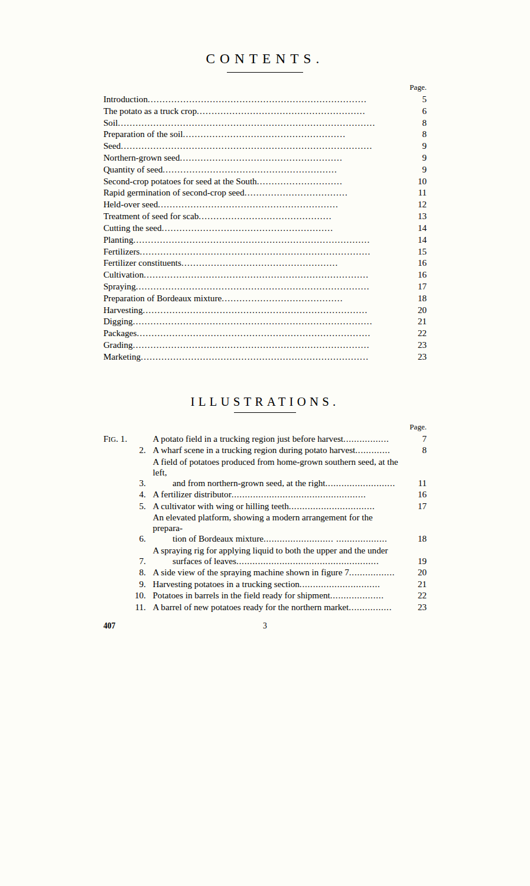CONTENTS.
Page.
| Introduction .......................................................................... | 5 |
| The potato as a truck crop ......................................................... | 6 |
| Soil ....................................................................................... | 8 |
| Preparation of the soil ....................................................... | 8 |
| Seed ..................................................................................... | 9 |
| Northern-grown seed ....................................................... | 9 |
| Quantity of seed ........................................................... | 9 |
| Second-crop potatoes for seed at the South ............................. | 10 |
| Rapid germination of second-crop seed ................................... | 11 |
| Held-over seed ............................................................. | 12 |
| Treatment of seed for scab ............................................. | 13 |
| Cutting the seed .......................................................... | 14 |
| Planting ................................................................................ | 14 |
| Fertilizers .............................................................................. | 15 |
| Fertilizer constituents ..................................................... | 16 |
| Cultivation ............................................................................ | 16 |
| Spraying ............................................................................... | 17 |
| Preparation of Bordeaux mixture ......................................... | 18 |
| Harvesting ............................................................................ | 20 |
| Digging ................................................................................. | 21 |
| Packages ............................................................................... | 22 |
| Grading ................................................................................ | 23 |
| Marketing ............................................................................. | 23 |
ILLUSTRATIONS.
Page.
| F IG . 1. | A potato field in a trucking region just before harvest ................. | 7 |
| 2. | A wharf scene in a trucking region during potato harvest ............. | 8 |
| 3. | A field of potatoes produced from home-grown southern seed, at the left, and from northern-grown seed, at the right .......................... | 11 |
| 4. | A fertilizer distributor .................................................. | 16 |
| 5. | A cultivator with wing or hilling teeth ................................ | 17 |
| 6. | An elevated platform, showing a modern arrangement for the prepara- tion of Bordeaux mixture .......................... ................... | 18 |
| 7. | A spraying rig for applying liquid to both the upper and the under surfaces of leaves ..................................................... | 19 |
| 8. | A side view of the spraying machine shown in figure 7 ................. | 20 |
| 9. | Harvesting potatoes in a trucking section .............................. | 21 |
| 10. | Potatoes in barrels in the field ready for shipment .................... | 22 |
| 11. | A barrel of new potatoes ready for the northern market ................ | 23 |
407 3